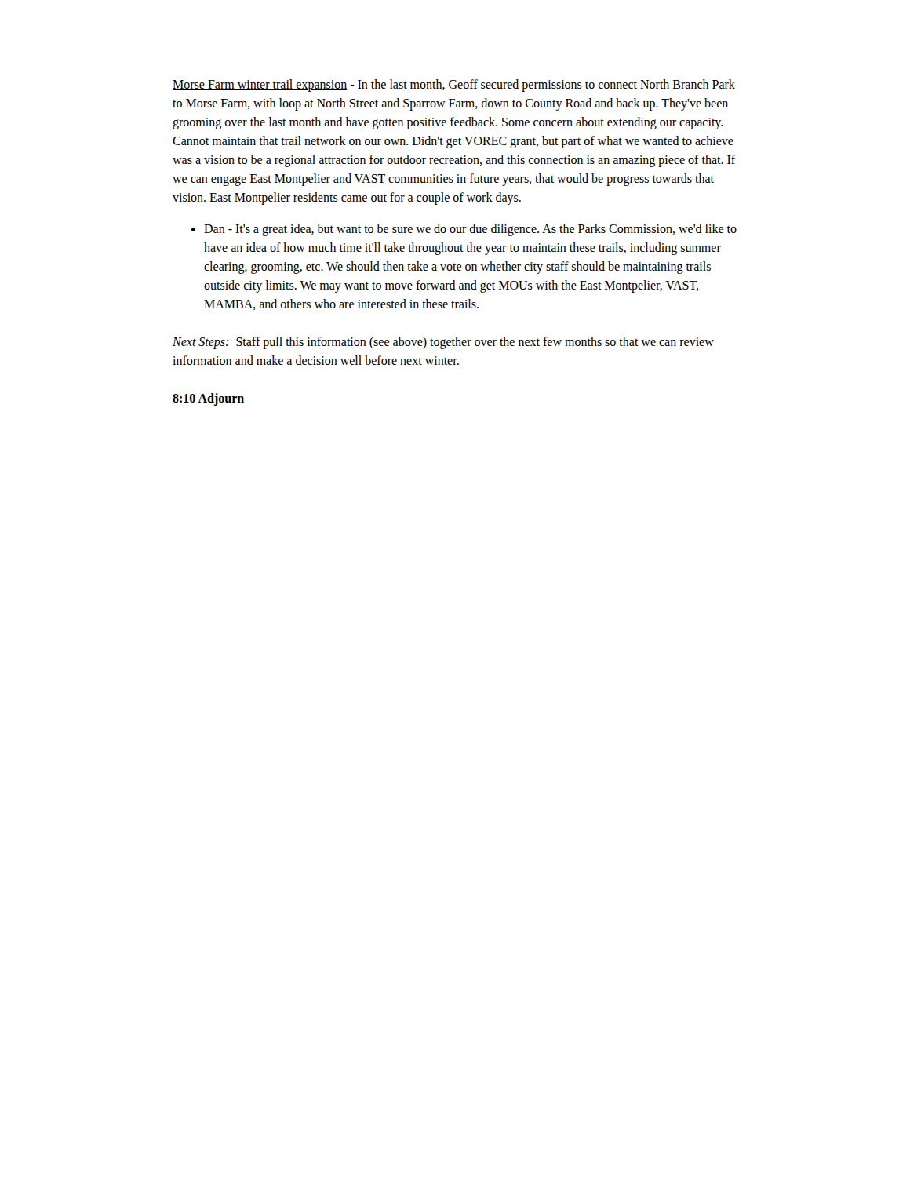Morse Farm winter trail expansion - In the last month, Geoff secured permissions to connect North Branch Park to Morse Farm, with loop at North Street and Sparrow Farm, down to County Road and back up. They've been grooming over the last month and have gotten positive feedback. Some concern about extending our capacity. Cannot maintain that trail network on our own. Didn't get VOREC grant, but part of what we wanted to achieve was a vision to be a regional attraction for outdoor recreation, and this connection is an amazing piece of that. If we can engage East Montpelier and VAST communities in future years, that would be progress towards that vision. East Montpelier residents came out for a couple of work days.
Dan - It's a great idea, but want to be sure we do our due diligence. As the Parks Commission, we'd like to have an idea of how much time it'll take throughout the year to maintain these trails, including summer clearing, grooming, etc. We should then take a vote on whether city staff should be maintaining trails outside city limits. We may want to move forward and get MOUs with the East Montpelier, VAST, MAMBA, and others who are interested in these trails.
Next Steps: Staff pull this information (see above) together over the next few months so that we can review information and make a decision well before next winter.
8:10 Adjourn